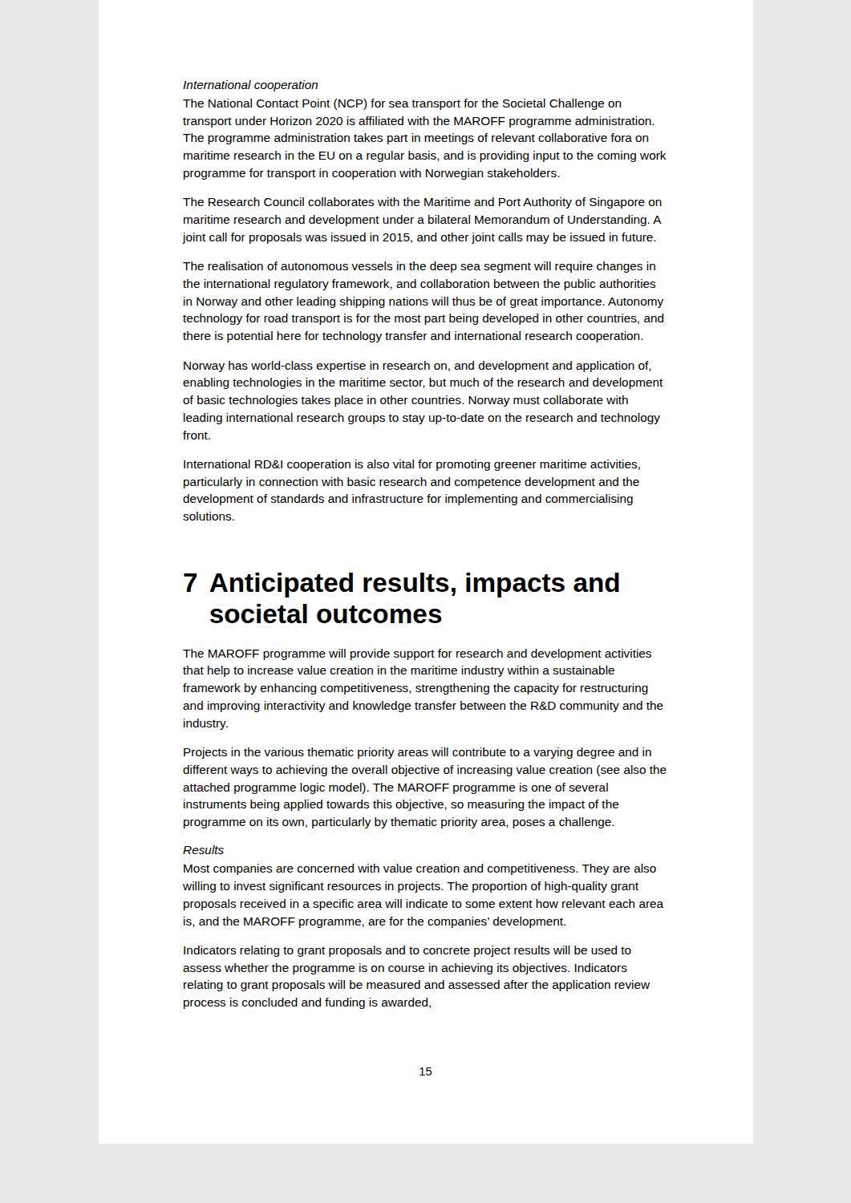International cooperation
The National Contact Point (NCP) for sea transport for the Societal Challenge on transport under Horizon 2020 is affiliated with the MAROFF programme administration. The programme administration takes part in meetings of relevant collaborative fora on maritime research in the EU on a regular basis, and is providing input to the coming work programme for transport in cooperation with Norwegian stakeholders.
The Research Council collaborates with the Maritime and Port Authority of Singapore on maritime research and development under a bilateral Memorandum of Understanding. A joint call for proposals was issued in 2015, and other joint calls may be issued in future.
The realisation of autonomous vessels in the deep sea segment will require changes in the international regulatory framework, and collaboration between the public authorities in Norway and other leading shipping nations will thus be of great importance. Autonomy technology for road transport is for the most part being developed in other countries, and there is potential here for technology transfer and international research cooperation.
Norway has world-class expertise in research on, and development and application of, enabling technologies in the maritime sector, but much of the research and development of basic technologies takes place in other countries. Norway must collaborate with leading international research groups to stay up-to-date on the research and technology front.
International RD&I cooperation is also vital for promoting greener maritime activities, particularly in connection with basic research and competence development and the development of standards and infrastructure for implementing and commercialising solutions.
7 Anticipated results, impacts and societal outcomes
The MAROFF programme will provide support for research and development activities that help to increase value creation in the maritime industry within a sustainable framework by enhancing competitiveness, strengthening the capacity for restructuring and improving interactivity and knowledge transfer between the R&D community and the industry.
Projects in the various thematic priority areas will contribute to a varying degree and in different ways to achieving the overall objective of increasing value creation (see also the attached programme logic model). The MAROFF programme is one of several instruments being applied towards this objective, so measuring the impact of the programme on its own, particularly by thematic priority area, poses a challenge.
Results
Most companies are concerned with value creation and competitiveness. They are also willing to invest significant resources in projects. The proportion of high-quality grant proposals received in a specific area will indicate to some extent how relevant each area is, and the MAROFF programme, are for the companies’ development.
Indicators relating to grant proposals and to concrete project results will be used to assess whether the programme is on course in achieving its objectives. Indicators relating to grant proposals will be measured and assessed after the application review process is concluded and funding is awarded,
15